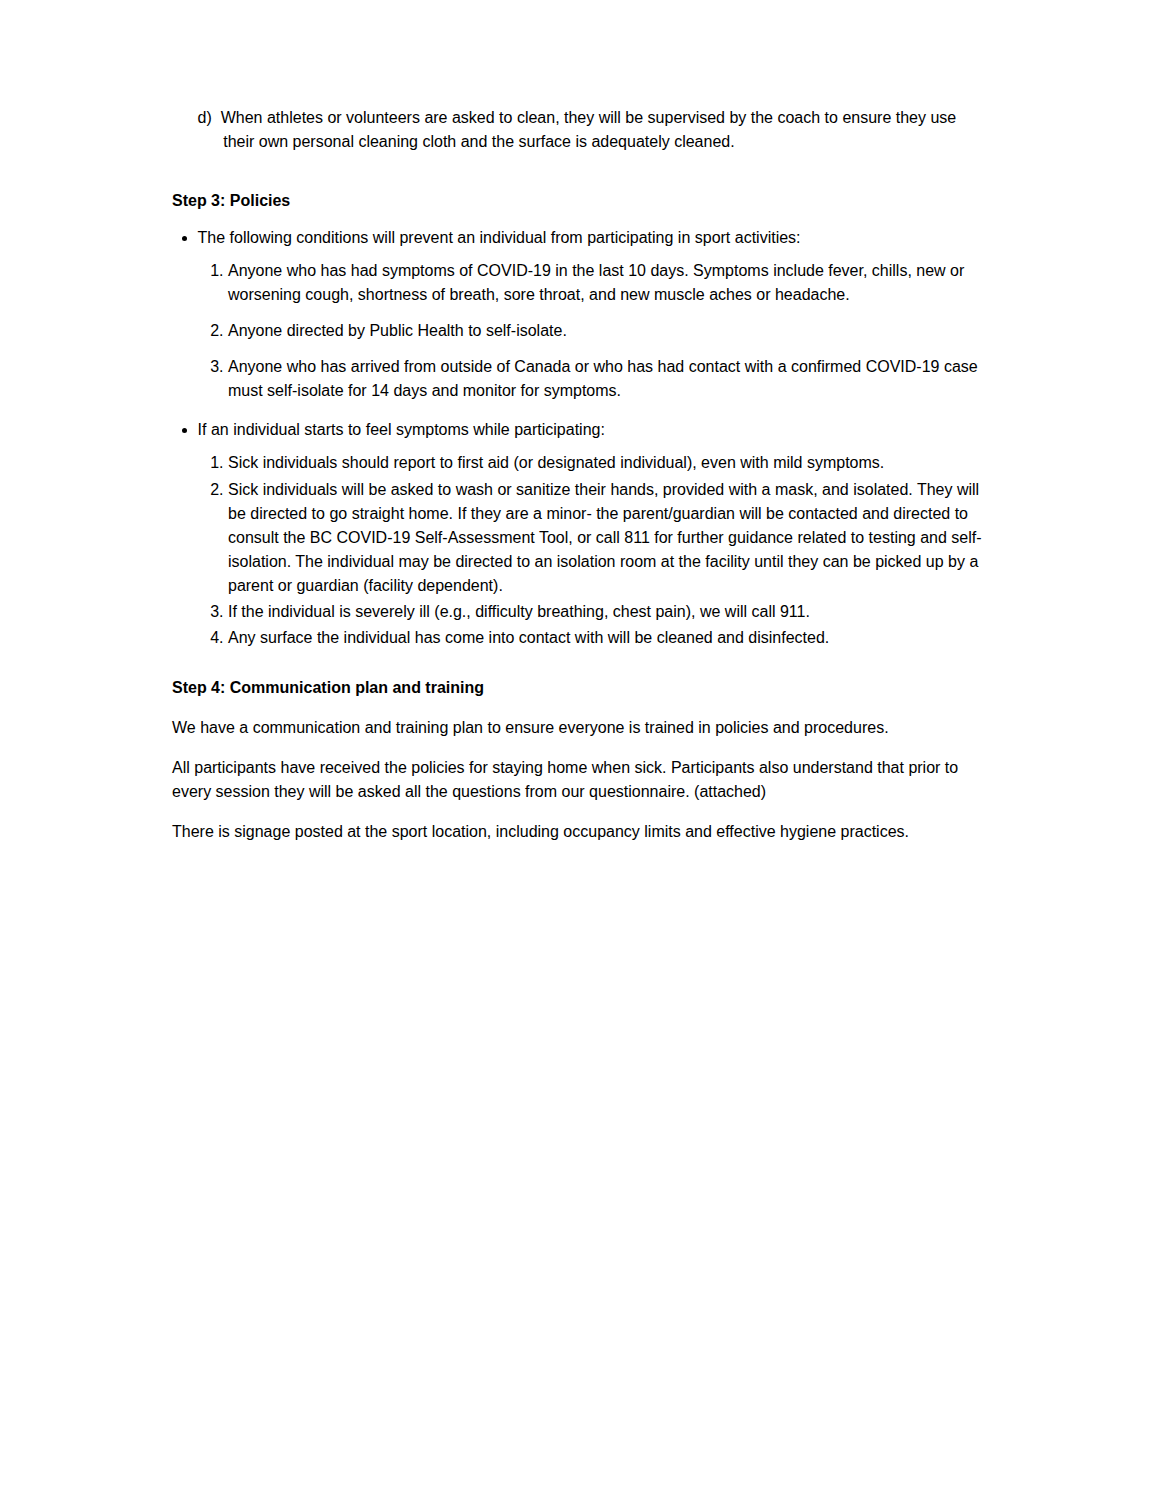d) When athletes or volunteers are asked to clean, they will be supervised by the coach to ensure they use their own personal cleaning cloth and the surface is adequately cleaned.
Step 3: Policies
The following conditions will prevent an individual from participating in sport activities:
Anyone who has had symptoms of COVID-19 in the last 10 days. Symptoms include fever, chills, new or worsening cough, shortness of breath, sore throat, and new muscle aches or headache.
Anyone directed by Public Health to self-isolate.
Anyone who has arrived from outside of Canada or who has had contact with a confirmed COVID-19 case must self-isolate for 14 days and monitor for symptoms.
If an individual starts to feel symptoms while participating:
Sick individuals should report to first aid (or designated individual), even with mild symptoms.
Sick individuals will be asked to wash or sanitize their hands, provided with a mask, and isolated. They will be directed to go straight home. If they are a minor- the parent/guardian will be contacted and directed to consult the BC COVID-19 Self-Assessment Tool, or call 811 for further guidance related to testing and self-isolation. The individual may be directed to an isolation room at the facility until they can be picked up by a parent or guardian (facility dependent).
If the individual is severely ill (e.g., difficulty breathing, chest pain), we will call 911.
Any surface the individual has come into contact with will be cleaned and disinfected.
Step 4: Communication plan and training
We have a communication and training plan to ensure everyone is trained in policies and procedures.
All participants have received the policies for staying home when sick. Participants also understand that prior to every session they will be asked all the questions from our questionnaire. (attached)
There is signage posted at the sport location, including occupancy limits and effective hygiene practices.